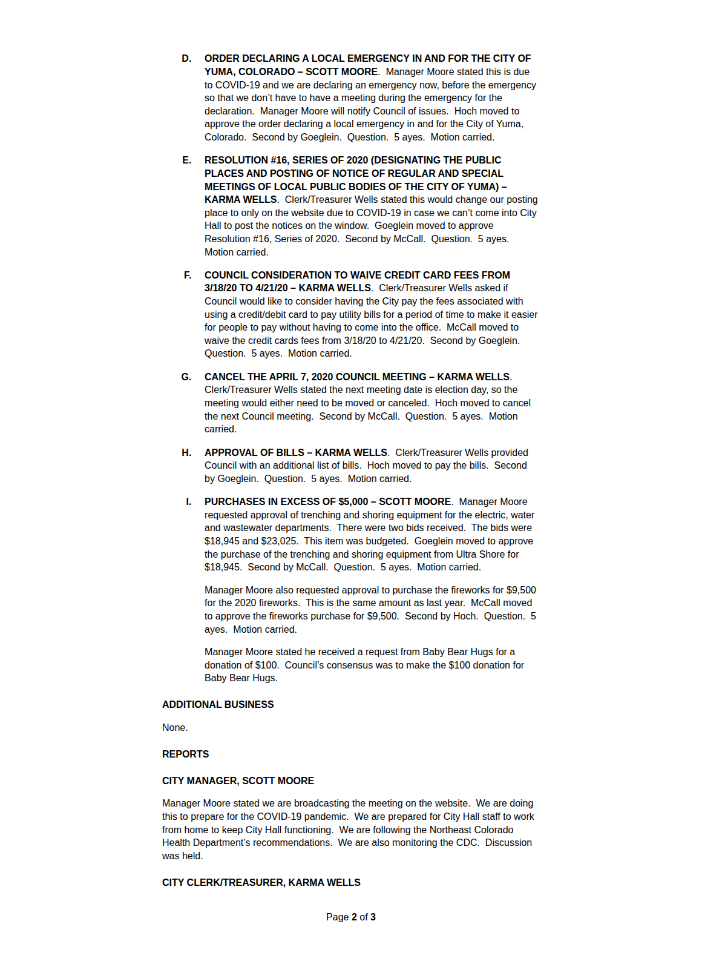ORDER DECLARING A LOCAL EMERGENCY IN AND FOR THE CITY OF YUMA, COLORADO – SCOTT MOORE. Manager Moore stated this is due to COVID-19 and we are declaring an emergency now, before the emergency so that we don’t have to have a meeting during the emergency for the declaration. Manager Moore will notify Council of issues. Hoch moved to approve the order declaring a local emergency in and for the City of Yuma, Colorado. Second by Goeglein. Question. 5 ayes. Motion carried.
RESOLUTION #16, SERIES OF 2020 (DESIGNATING THE PUBLIC PLACES AND POSTING OF NOTICE OF REGULAR AND SPECIAL MEETINGS OF LOCAL PUBLIC BODIES OF THE CITY OF YUMA) – KARMA WELLS. Clerk/Treasurer Wells stated this would change our posting place to only on the website due to COVID-19 in case we can’t come into City Hall to post the notices on the window. Goeglein moved to approve Resolution #16, Series of 2020. Second by McCall. Question. 5 ayes. Motion carried.
COUNCIL CONSIDERATION TO WAIVE CREDIT CARD FEES FROM 3/18/20 TO 4/21/20 – KARMA WELLS. Clerk/Treasurer Wells asked if Council would like to consider having the City pay the fees associated with using a credit/debit card to pay utility bills for a period of time to make it easier for people to pay without having to come into the office. McCall moved to waive the credit cards fees from 3/18/20 to 4/21/20. Second by Goeglein. Question. 5 ayes. Motion carried.
CANCEL THE APRIL 7, 2020 COUNCIL MEETING – KARMA WELLS. Clerk/Treasurer Wells stated the next meeting date is election day, so the meeting would either need to be moved or canceled. Hoch moved to cancel the next Council meeting. Second by McCall. Question. 5 ayes. Motion carried.
APPROVAL OF BILLS – KARMA WELLS. Clerk/Treasurer Wells provided Council with an additional list of bills. Hoch moved to pay the bills. Second by Goeglein. Question. 5 ayes. Motion carried.
PURCHASES IN EXCESS OF $5,000 – SCOTT MOORE. Manager Moore requested approval of trenching and shoring equipment for the electric, water and wastewater departments. There were two bids received. The bids were $18,945 and $23,025. This item was budgeted. Goeglein moved to approve the purchase of the trenching and shoring equipment from Ultra Shore for $18,945. Second by McCall. Question. 5 ayes. Motion carried.
Manager Moore also requested approval to purchase the fireworks for $9,500 for the 2020 fireworks. This is the same amount as last year. McCall moved to approve the fireworks purchase for $9,500. Second by Hoch. Question. 5 ayes. Motion carried.
Manager Moore stated he received a request from Baby Bear Hugs for a donation of $100. Council’s consensus was to make the $100 donation for Baby Bear Hugs.
ADDITIONAL BUSINESS
None.
REPORTS
CITY MANAGER, SCOTT MOORE
Manager Moore stated we are broadcasting the meeting on the website. We are doing this to prepare for the COVID-19 pandemic. We are prepared for City Hall staff to work from home to keep City Hall functioning. We are following the Northeast Colorado Health Department’s recommendations. We are also monitoring the CDC. Discussion was held.
CITY CLERK/TREASURER, KARMA WELLS
Page 2 of 3